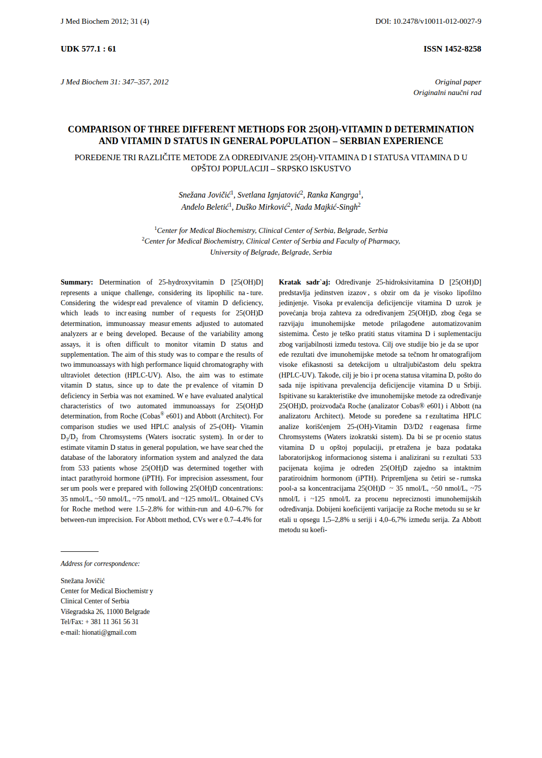J Med Biochem 2012; 31 (4) DOI: 10.2478/v10011-012-0027-9
UDK 577.1 : 61 ISSN 1452-8258
J Med Biochem 31: 347–357, 2012 Original paper
Originalni naučni rad
Comparison of three different methods for 25(OH)-vitamin D determination and vitamin D status in general population – Serbian experience
Poređenje tri različite metode za određivanje 25(OH)-vitamina D i statusa vitamina D u opštoj populaciji – srpsko iskustvo
Snežana Jovičić1, Svetlana Ignjatović2, Ranka Kangrga1,
Anđelo Beletić1, Duško Mirković2, Nada Majkić-Singh2
1Center for Medical Biochemistry, Clinical Center of Serbia, Belgrade, Serbia
2Center for Medical Biochemistry, Clinical Center of Serbia and Faculty of Pharmacy,
University of Belgrade, Belgrade, Serbia
Summary: Determination of 25-hydroxyvitamin D [25(OH)D] represents a unique challenge, considering its lipophilic na - ture. Considering the widespr ead prevalence of vitamin D deficiency, which leads to incr easing number of r equests for 25(OH)D determination, immunoassay measur ements adjusted to automated analyzers ar  e being developed. Because of the variability among assays, it is often difficult to monitor vitamin D status and supplementation. The aim of this study was to compar e the results of two immunoassays with high performance liquid chromatography with ultraviolet detection (HPLC-UV). Also, the aim was to estimate vitamin D status, since up to date the pr evalence of vitamin D deficiency in Serbia was not examined. W e have evaluated analytical characteristics of two automated immunoassays for 25(OH)D determination, from Roche (Cobas® e601) and Abbott (Architect). For comparison studies we used HPLC analysis of 25-(OH)- Vitamin D3/D2 from Chromsystems (Waters isocratic system). In or der to estimate vitamin D status in general population, we have sear ched the database of the laboratory information system and analyzed the data from 533 patients whose 25(OH)D was determined together with intact parathyroid hormone (iPTH). For imprecision assessment, four ser um pools wer e prepared with following 25(OH)D concentrations: 35 nmol/L, ~50 nmol/L, ~75 nmol/L and ~125 nmol/L. Obtained CVs for Roche method were 1.5–2.8% for within-run and 4.0–6.7% for between-run imprecision. For Abbott method, CVs wer e 0.7–4.4% for
Kratak sadr`aj: Određivanje 25-hidroksivitamina D [25(OH)D] predstavlja jedinstven izazov , s obzir om da je visoko lipofilno jedinjenje. Visoka pr evalencija deficijencije vitamina D uzrok je povećanja broja zahteva za određivanjem 25(OH)D, zbog čega se razvijaju imunohemijske metode prilagođene automatizovanim sistemima. Često je teško pratiti status vitamina D i suplementaciju zbog varijabilnosti između testova. Cilj ove studije bio je da se upor  ede rezultati dve imunohemijske metode sa tečnom hr omatografijom visoke efikasnosti sa detekcijom u ultraljubičastom delu spektra (HPLC-UV). Takođe, cilj je bio i pr ocena statusa vitamina D, pošto do sada nije ispitivana prevalencija deficijencije vitamina D u Srbiji. Ispitivane su karakteristike dve imunohemijske metode za određivanje 25(OH)D, proizvođača Roche (analizator Cobas® e601) i Abbott (na analizatoru Architect). Metode su poređene sa r ezultatima HPLC analize korišćenjem 25-(OH)-Vitamin D3/D2 r eagenasa firme Chromsystems (Waters izokratski sistem). Da bi se pr ocenio status vitamina D u opštoj populaciji, pr etražena je baza podataka laboratorijskog informacionog sistema i analizirani su r ezultati 533 pacijenata kojima je određen 25(OH)D zajedno sa intaktnim paratiroidnim hormonom (iPTH). Pripremljena su četiri se - rumska pool-a sa koncentracijama 25(OH)D  ~ 35 nmol/L, ~50 nmol/L, ~75 nmol/L i ~125 nmol/L za procenu nepreciznosti imunohemijskih određivanja. Dobijeni koeficijenti varijacije za Roche metodu su se kr etali u opsegu 1,5–2,8% u seriji i 4,0–6,7% između serija. Za Abbott metodu su koefi-
Address for correspondence:
Snežana Jovičić
Center for Medical Biochemistr y
Clinical Center of Serbia
Višegradska 26, 11000 Belgrade
Tel/Fax: + 381 11 361 56 31
e-mail: hionati@gmail.com